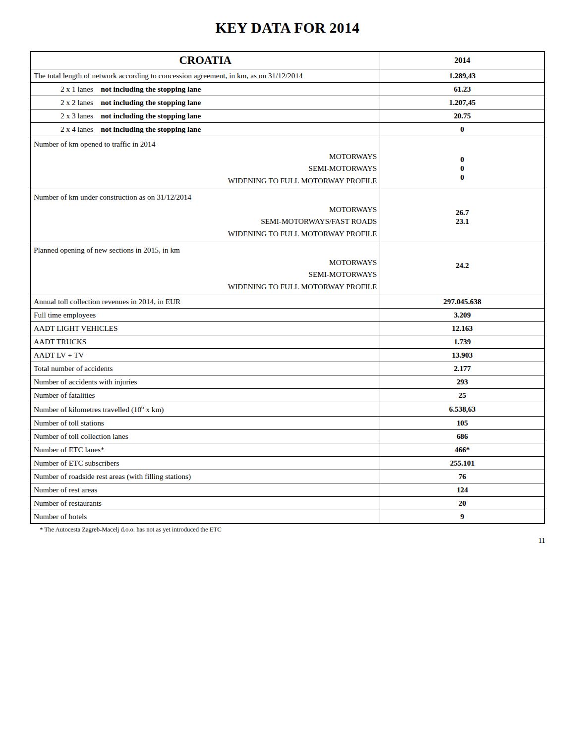KEY DATA FOR 2014
| CROATIA | 2014 |
| The total length of network according to concession agreement, in km, as on 31/12/2014 | 1.289,43 |
| 2 x 1 lanes not including the stopping lane | 61.23 |
| 2 x 2 lanes not including the stopping lane | 1.207,45 |
| 2 x 3 lanes not including the stopping lane | 20.75 |
| 2 x 4 lanes not including the stopping lane | 0 |
| Number of km opened to traffic in 2014 MOTORWAYS SEMI-MOTORWAYS WIDENING TO FULL MOTORWAY PROFILE | 0 0 0 |
| Number of km under construction as on 31/12/2014 MOTORWAYS SEMI-MOTORWAYS/FAST ROADS WIDENING TO FULL MOTORWAY PROFILE | 26.7 23.1 |
| Planned opening of new sections in 2015, in km MOTORWAYS SEMI-MOTORWAYS WIDENING TO FULL MOTORWAY PROFILE | 24.2 |
| Annual toll collection revenues in 2014, in EUR | 297.045.638 |
| Full time employees | 3.209 |
| AADT LIGHT VEHICLES | 12.163 |
| AADT TRUCKS | 1.739 |
| AADT LV + TV | 13.903 |
| Total number of accidents | 2.177 |
| Number of accidents with injuries | 293 |
| Number of fatalities | 25 |
| Number of kilometres travelled (10 6 x km) | 6.538,63 |
| Number of toll stations | 105 |
| Number of toll collection lanes | 686 |
| Number of ETC lanes* | 466* |
| Number of ETC subscribers | 255.101 |
| Number of roadside rest areas (with filling stations) | 76 |
| Number of rest areas | 124 |
| Number of restaurants | 20 |
| Number of hotels | 9 |
* The Autocesta Zagreb-Macelj d.o.o. has not as yet introduced the ETC
11